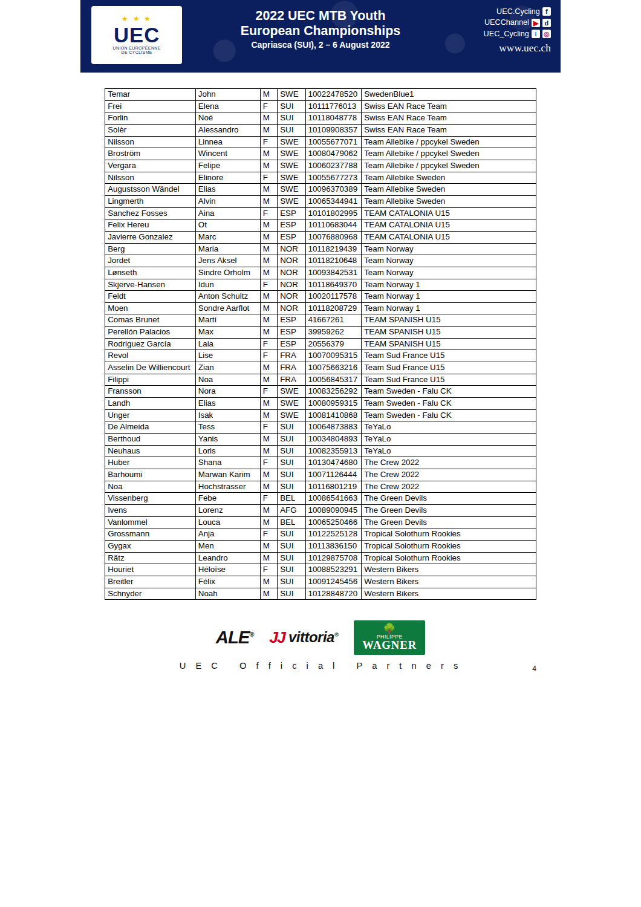★ ★ ★
UEC
Union Européenne
de Cyclisme
2022 UEC MTB Youth
European Championships
Capriasca (SUI), 2 – 6 August 2022
UEC.Cycling f
UECChannel▶d
UEC_Cycling t◎
www.uec.ch
| Temar | John | M | SWE | 10022478520 | SwedenBlue1 |
| Frei | Elena | F | SUI | 10111776013 | Swiss EAN Race Team |
| Forlin | Noé | M | SUI | 10118048778 | Swiss EAN Race Team |
| Solèr | Alessandro | M | SUI | 10109908357 | Swiss EAN Race Team |
| Nilsson | Linnea | F | SWE | 10055677071 | Team Allebike / ppcykel Sweden |
| Broström | Wincent | M | SWE | 10080479062 | Team Allebike / ppcykel Sweden |
| Vergara | Felipe | M | SWE | 10060237788 | Team Allebike / ppcykel Sweden |
| Nilsson | Elinore | F | SWE | 10055677273 | Team Allebike Sweden |
| Augustsson Wändel | Elias | M | SWE | 10096370389 | Team Allebike Sweden |
| Lingmerth | Alvin | M | SWE | 10065344941 | Team Allebike Sweden |
| Sanchez Fosses | Aina | F | ESP | 10101802995 | TEAM CATALONIA U15 |
| Felix Hereu | Ot | M | ESP | 10110683044 | TEAM CATALONIA U15 |
| Javierre Gonzalez | Marc | M | ESP | 10076880968 | TEAM CATALONIA U15 |
| Berg | Maria | M | NOR | 10118219439 | Team Norway |
| Jordet | Jens Aksel | M | NOR | 10118210648 | Team Norway |
| Lønseth | Sindre Orholm | M | NOR | 10093842531 | Team Norway |
| Skjerve-Hansen | Idun | F | NOR | 10118649370 | Team Norway 1 |
| Feldt | Anton Schultz | M | NOR | 10020117578 | Team Norway 1 |
| Moen | Sondre Aarflot | M | NOR | 10118208729 | Team Norway 1 |
| Comas Brunet | Martí | M | ESP | 41667261 | TEAM SPANISH U15 |
| Perellón Palacios | Max | M | ESP | 39959262 | TEAM SPANISH U15 |
| Rodriguez García | Laia | F | ESP | 20556379 | TEAM SPANISH U15 |
| Revol | Lise | F | FRA | 10070095315 | Team Sud France U15 |
| Asselin De Williencourt | Zian | M | FRA | 10075663216 | Team Sud France U15 |
| Filippi | Noa | M | FRA | 10056845317 | Team Sud France U15 |
| Fransson | Nora | F | SWE | 10083256292 | Team Sweden - Falu CK |
| Landh | Elias | M | SWE | 10080959315 | Team Sweden - Falu CK |
| Unger | Isak | M | SWE | 10081410868 | Team Sweden - Falu CK |
| De Almeida | Tess | F | SUI | 10064873883 | TeYaLo |
| Berthoud | Yanis | M | SUI | 10034804893 | TeYaLo |
| Neuhaus | Loris | M | SUI | 10082355913 | TeYaLo |
| Huber | Shana | F | SUI | 10130474680 | The Crew 2022 |
| Barhoumi | Marwan Karim | M | SUI | 10071126444 | The Crew 2022 |
| Noa | Hochstrasser | M | SUI | 10116801219 | The Crew 2022 |
| Vissenberg | Febe | F | BEL | 10086541663 | The Green Devils |
| Ivens | Lorenz | M | AFG | 10089090945 | The Green Devils |
| Vanlommel | Louca | M | BEL | 10065250466 | The Green Devils |
| Grossmann | Anja | F | SUI | 10122525128 | Tropical Solothurn Rookies |
| Gygax | Men | M | SUI | 10113836150 | Tropical Solothurn Rookies |
| Rätz | Leandro | M | SUI | 10129875708 | Tropical Solothurn Rookies |
| Houriet | Héloïse | F | SUI | 10088523291 | Western Bikers |
| Breitler | Félix | M | SUI | 10091245456 | Western Bikers |
| Schnyder | Noah | M | SUI | 10128848720 | Western Bikers |
ALE®
JJ vittoria®
🌳
PHILIPPE
WAGNER
U E C O f f i c i a l P a r t n e r s
4